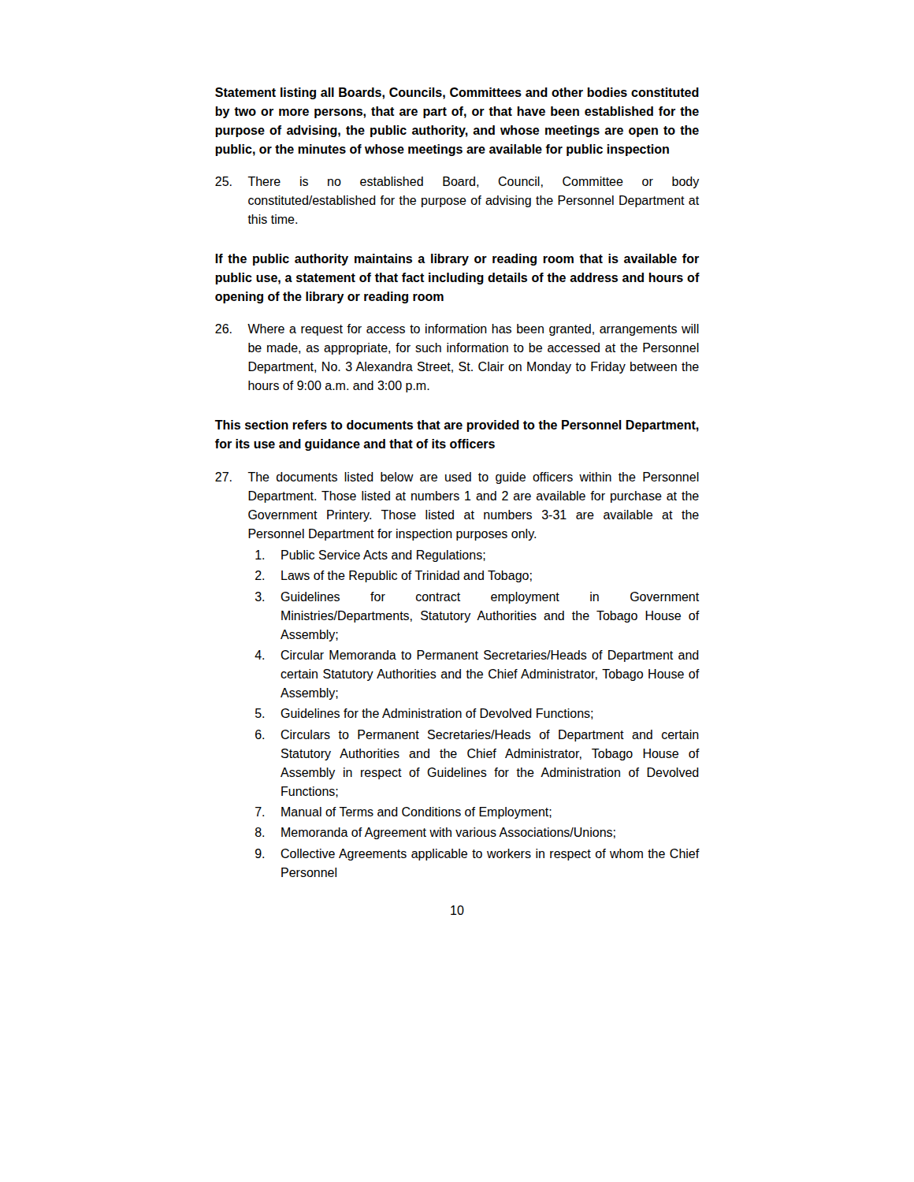Statement listing all Boards, Councils, Committees and other bodies constituted by two or more persons, that are part of, or that have been established for the purpose of advising, the public authority, and whose meetings are open to the public, or the minutes of whose meetings are available for public inspection
25. There is no established Board, Council, Committee or body constituted/established for the purpose of advising the Personnel Department at this time.
If the public authority maintains a library or reading room that is available for public use, a statement of that fact including details of the address and hours of opening of the library or reading room
26. Where a request for access to information has been granted, arrangements will be made, as appropriate, for such information to be accessed at the Personnel Department, No. 3 Alexandra Street, St. Clair on Monday to Friday between the hours of 9:00 a.m. and 3:00 p.m.
This section refers to documents that are provided to the Personnel Department, for its use and guidance and that of its officers
27. The documents listed below are used to guide officers within the Personnel Department. Those listed at numbers 1 and 2 are available for purchase at the Government Printery. Those listed at numbers 3-31 are available at the Personnel Department for inspection purposes only.
1. Public Service Acts and Regulations;
2. Laws of the Republic of Trinidad and Tobago;
3. Guidelines for contract employment in Government Ministries/Departments, Statutory Authorities and the Tobago House of Assembly;
4. Circular Memoranda to Permanent Secretaries/Heads of Department and certain Statutory Authorities and the Chief Administrator, Tobago House of Assembly;
5. Guidelines for the Administration of Devolved Functions;
6. Circulars to Permanent Secretaries/Heads of Department and certain Statutory Authorities and the Chief Administrator, Tobago House of Assembly in respect of Guidelines for the Administration of Devolved Functions;
7. Manual of Terms and Conditions of Employment;
8. Memoranda of Agreement with various Associations/Unions;
9. Collective Agreements applicable to workers in respect of whom the Chief Personnel
10